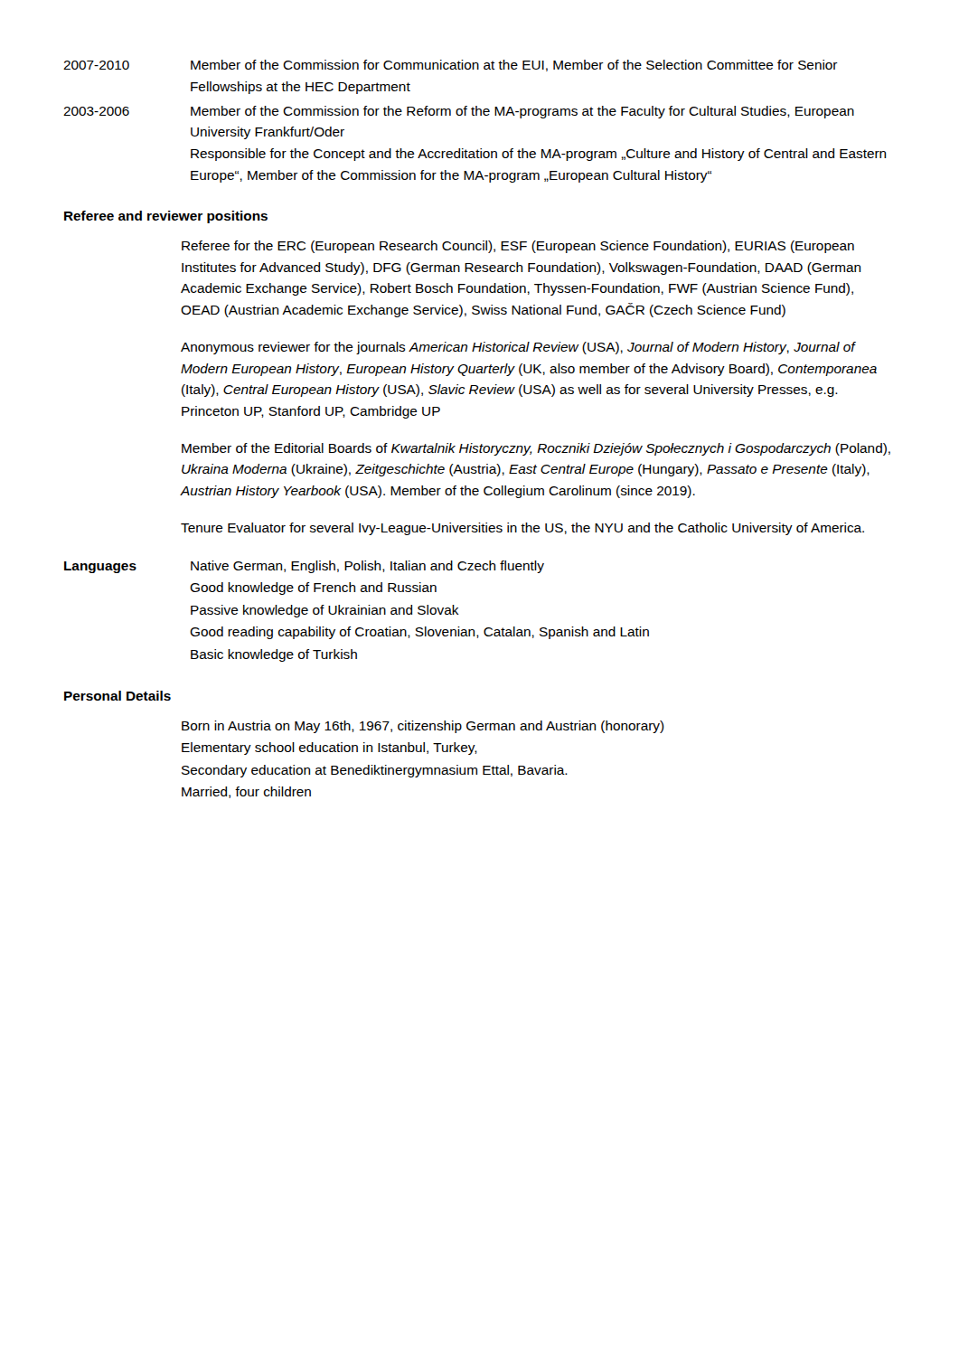2007-2010
Member of the Commission for Communication at the EUI, Member of the Selection Committee for Senior Fellowships at the HEC Department
2003-2006
Member of the Commission for the Reform of the MA-programs at the Faculty for Cultural Studies, European University Frankfurt/Oder
Responsible for the Concept and the Accreditation of the MA-program „Culture and History of Central and Eastern Europe“, Member of the Commission for the MA-program „European Cultural History“
Referee and reviewer positions
Referee for the ERC (European Research Council), ESF (European Science Foundation), EURIAS (European Institutes for Advanced Study), DFG (German Research Foundation), Volkswagen-Foundation, DAAD (German Academic Exchange Service), Robert Bosch Foundation, Thyssen-Foundation, FWF (Austrian Science Fund), OEAD (Austrian Academic Exchange Service), Swiss National Fund, GAČR (Czech Science Fund)
Anonymous reviewer for the journals American Historical Review (USA), Journal of Modern History, Journal of Modern European History, European History Quarterly (UK, also member of the Advisory Board), Contemporanea (Italy), Central European History (USA), Slavic Review (USA) as well as for several University Presses, e.g. Princeton UP, Stanford UP, Cambridge UP
Member of the Editorial Boards of Kwartalnik Historyczny, Roczniki Dziejów Społecznych i Gospodarczych (Poland), Ukraina Moderna (Ukraine), Zeitgeschichte (Austria), East Central Europe (Hungary), Passato e Presente (Italy), Austrian History Yearbook (USA). Member of the Collegium Carolinum (since 2019).
Tenure Evaluator for several Ivy-League-Universities in the US, the NYU and the Catholic University of America.
Languages
Native German, English, Polish, Italian and Czech fluently
Good knowledge of French and Russian
Passive knowledge of Ukrainian and Slovak
Good reading capability of Croatian, Slovenian, Catalan, Spanish and Latin
Basic knowledge of Turkish
Personal Details
Born in Austria on May 16th, 1967, citizenship German and Austrian (honorary)
Elementary school education in Istanbul, Turkey,
Secondary education at Benediktinergymnasium Ettal, Bavaria.
Married, four children